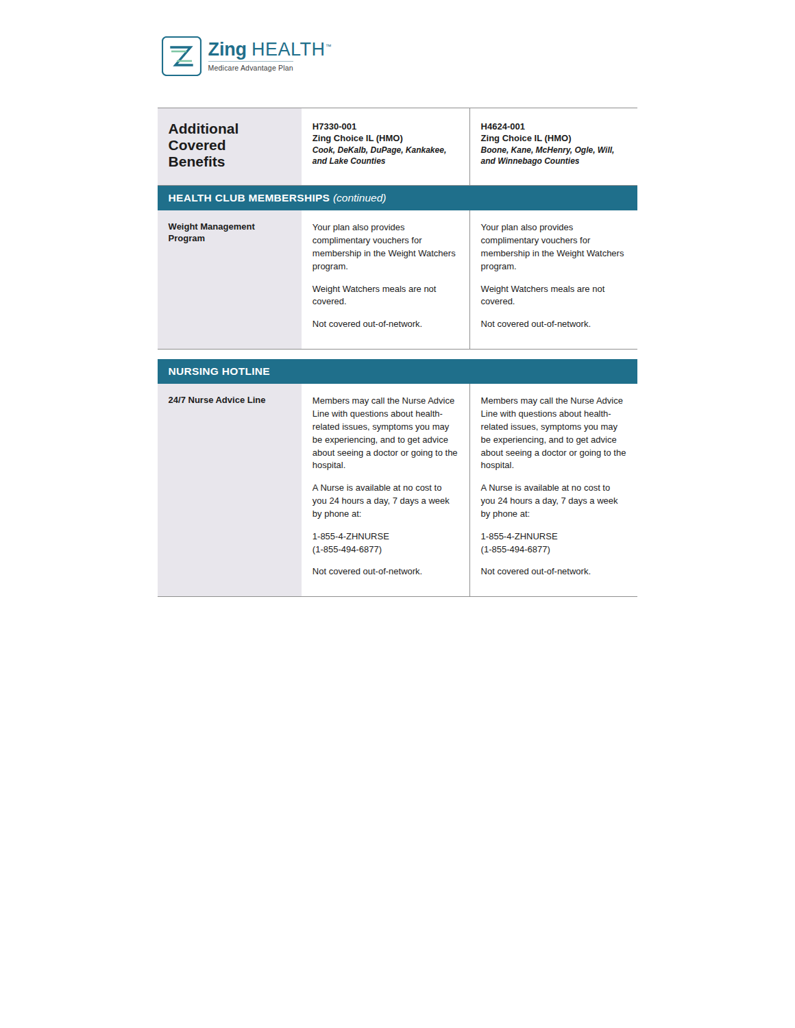Zing HEALTH™
Medicare Advantage Plan
| Additional Covered Benefits | H7330-001 Zing Choice IL (HMO) Cook, DeKalb, DuPage, Kankakee, and Lake Counties | H4624-001 Zing Choice IL (HMO) Boone, Kane, McHenry, Ogle, Will, and Winnebago Counties |
| HEALTH CLUB MEMBERSHIPS (continued) |
| Weight Management Program | Your plan also provides complimentary vouchers for membership in the Weight Watchers program. Weight Watchers meals are not covered. Not covered out-of-network. | Your plan also provides complimentary vouchers for membership in the Weight Watchers program. Weight Watchers meals are not covered. Not covered out-of-network. |
| NURSING HOTLINE |
| 24/7 Nurse Advice Line | Members may call the Nurse Advice Line with questions about health-related issues, symptoms you may be experiencing, and to get advice about seeing a doctor or going to the hospital. A Nurse is available at no cost to you 24 hours a day, 7 days a week by phone at: 1-855-4-ZHNURSE (1-855-494-6877) Not covered out-of-network. | Members may call the Nurse Advice Line with questions about health-related issues, symptoms you may be experiencing, and to get advice about seeing a doctor or going to the hospital. A Nurse is available at no cost to you 24 hours a day, 7 days a week by phone at: 1-855-4-ZHNURSE (1-855-494-6877) Not covered out-of-network. |